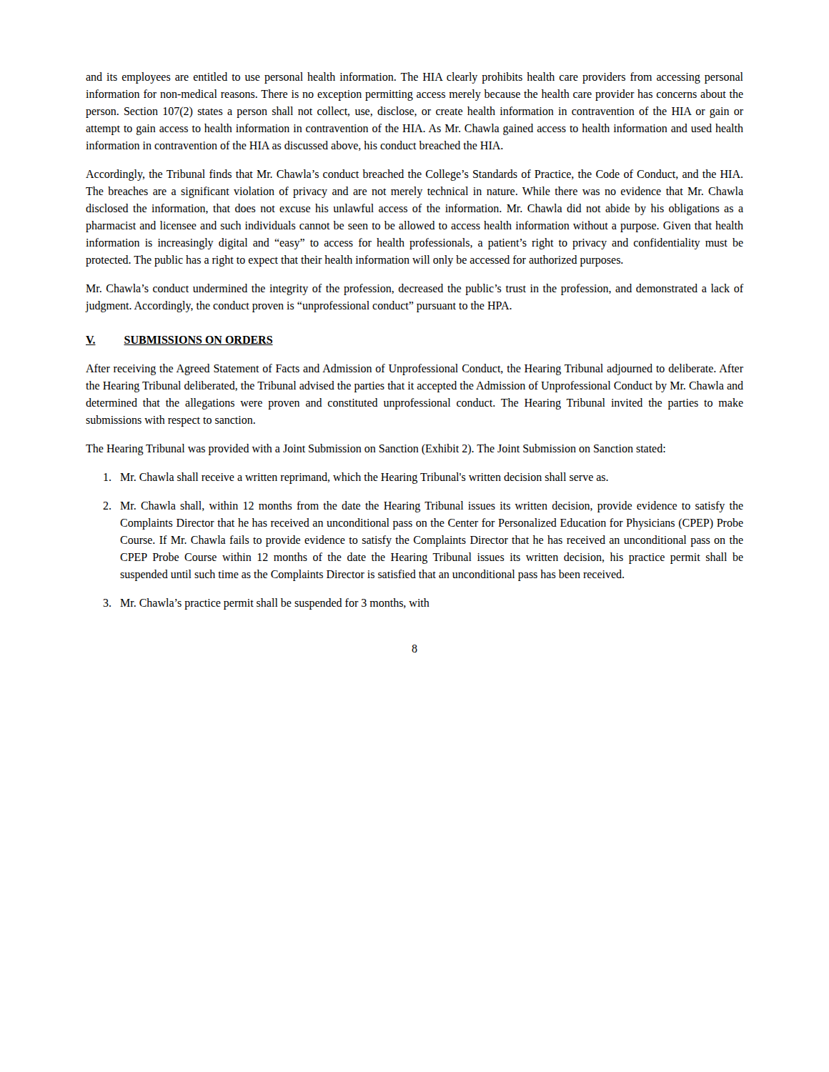and its employees are entitled to use personal health information. The HIA clearly prohibits health care providers from accessing personal information for non-medical reasons. There is no exception permitting access merely because the health care provider has concerns about the person. Section 107(2) states a person shall not collect, use, disclose, or create health information in contravention of the HIA or gain or attempt to gain access to health information in contravention of the HIA. As Mr. Chawla gained access to health information and used health information in contravention of the HIA as discussed above, his conduct breached the HIA.
Accordingly, the Tribunal finds that Mr. Chawla’s conduct breached the College’s Standards of Practice, the Code of Conduct, and the HIA. The breaches are a significant violation of privacy and are not merely technical in nature. While there was no evidence that Mr. Chawla disclosed the information, that does not excuse his unlawful access of the information. Mr. Chawla did not abide by his obligations as a pharmacist and licensee and such individuals cannot be seen to be allowed to access health information without a purpose. Given that health information is increasingly digital and “easy” to access for health professionals, a patient’s right to privacy and confidentiality must be protected. The public has a right to expect that their health information will only be accessed for authorized purposes.
Mr. Chawla’s conduct undermined the integrity of the profession, decreased the public’s trust in the profession, and demonstrated a lack of judgment. Accordingly, the conduct proven is “unprofessional conduct” pursuant to the HPA.
V. SUBMISSIONS ON ORDERS
After receiving the Agreed Statement of Facts and Admission of Unprofessional Conduct, the Hearing Tribunal adjourned to deliberate. After the Hearing Tribunal deliberated, the Tribunal advised the parties that it accepted the Admission of Unprofessional Conduct by Mr. Chawla and determined that the allegations were proven and constituted unprofessional conduct. The Hearing Tribunal invited the parties to make submissions with respect to sanction.
The Hearing Tribunal was provided with a Joint Submission on Sanction (Exhibit 2). The Joint Submission on Sanction stated:
Mr. Chawla shall receive a written reprimand, which the Hearing Tribunal's written decision shall serve as.
Mr. Chawla shall, within 12 months from the date the Hearing Tribunal issues its written decision, provide evidence to satisfy the Complaints Director that he has received an unconditional pass on the Center for Personalized Education for Physicians (CPEP) Probe Course. If Mr. Chawla fails to provide evidence to satisfy the Complaints Director that he has received an unconditional pass on the CPEP Probe Course within 12 months of the date the Hearing Tribunal issues its written decision, his practice permit shall be suspended until such time as the Complaints Director is satisfied that an unconditional pass has been received.
Mr. Chawla’s practice permit shall be suspended for 3 months, with
8